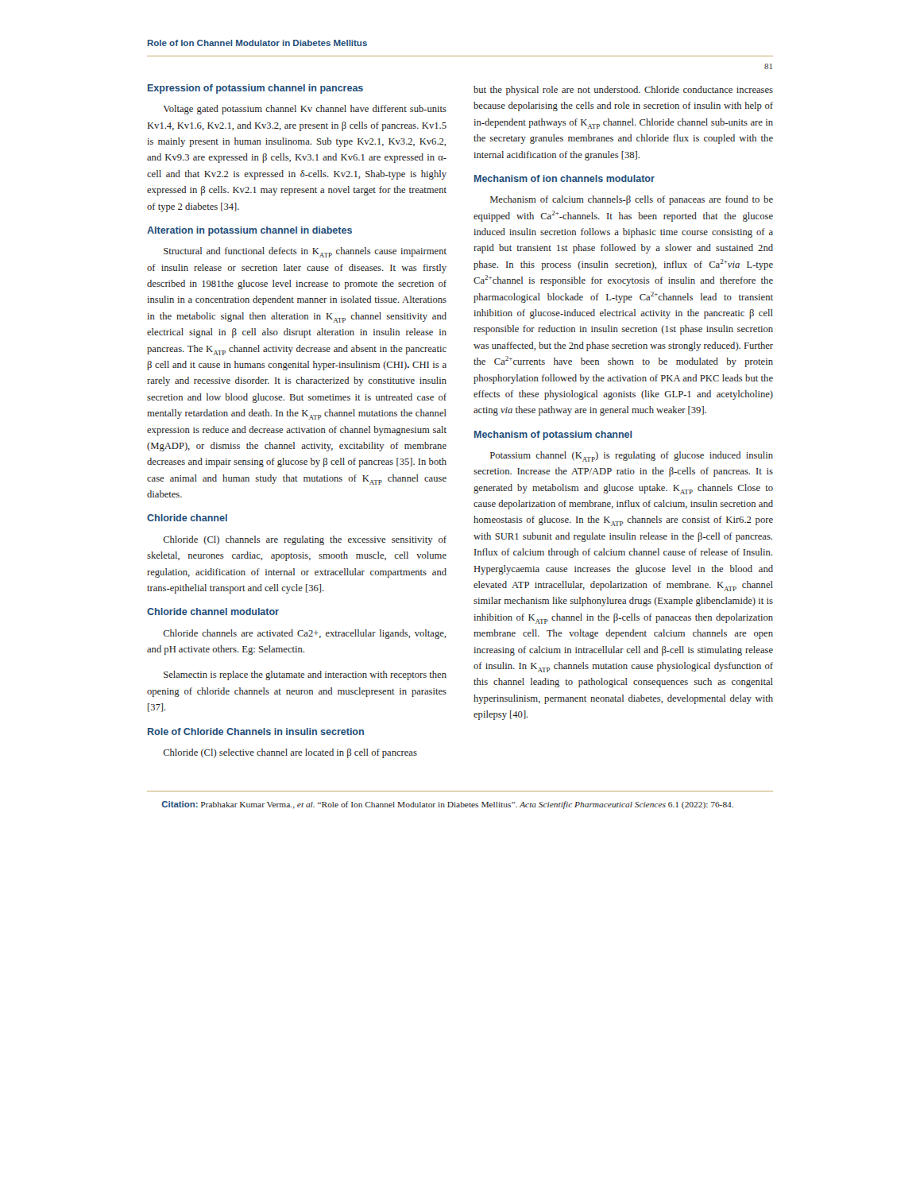Role of Ion Channel Modulator in Diabetes Mellitus
81
Expression of potassium channel in pancreas
Voltage gated potassium channel Kv channel have different sub-units Kv1.4, Kv1.6, Kv2.1, and Kv3.2, are present in β cells of pancreas. Kv1.5 is mainly present in human insulinoma. Sub type Kv2.1, Kv3.2, Kv6.2, and Kv9.3 are expressed in β cells, Kv3.1 and Kv6.1 are expressed in α-cell and that Kv2.2 is expressed in δ-cells. Kv2.1, Shab-type is highly expressed in β cells. Kv2.1 may represent a novel target for the treatment of type 2 diabetes [34].
Alteration in potassium channel in diabetes
Structural and functional defects in KATP channels cause impairment of insulin release or secretion later cause of diseases. It was firstly described in 1981the glucose level increase to promote the secretion of insulin in a concentration dependent manner in isolated tissue. Alterations in the metabolic signal then alteration in KATP channel sensitivity and electrical signal in β cell also disrupt alteration in insulin release in pancreas. The KATP channel activity decrease and absent in the pancreatic β cell and it cause in humans congenital hyper-insulinism (CHI). CHI is a rarely and recessive disorder. It is characterized by constitutive insulin secretion and low blood glucose. But sometimes it is untreated case of mentally retardation and death. In the KATP channel mutations the channel expression is reduce and decrease activation of channel bymagnesium salt (MgADP), or dismiss the channel activity, excitability of membrane decreases and impair sensing of glucose by β cell of pancreas [35]. In both case animal and human study that mutations of KATP channel cause diabetes.
Chloride channel
Chloride (Cl) channels are regulating the excessive sensitivity of skeletal, neurones cardiac, apoptosis, smooth muscle, cell volume regulation, acidification of internal or extracellular compartments and trans-epithelial transport and cell cycle [36].
Chloride channel modulator
Chloride channels are activated Ca2+, extracellular ligands, voltage, and pH activate others. Eg: Selamectin.
Selamectin is replace the glutamate and interaction with receptors then opening of chloride channels at neuron and musclepresent in parasites [37].
Role of Chloride Channels in insulin secretion
Chloride (Cl) selective channel are located in β cell of pancreas
but the physical role are not understood. Chloride conductance increases because depolarising the cells and role in secretion of insulin with help of in-dependent pathways of KATP channel. Chloride channel sub-units are in the secretary granules membranes and chloride flux is coupled with the internal acidification of the granules [38].
Mechanism of ion channels modulator
Mechanism of calcium channels-β cells of panaceas are found to be equipped with Ca2+-channels. It has been reported that the glucose induced insulin secretion follows a biphasic time course consisting of a rapid but transient 1st phase followed by a slower and sustained 2nd phase. In this process (insulin secretion), influx of Ca2+via L-type Ca2+channel is responsible for exocytosis of insulin and therefore the pharmacological blockade of L-type Ca2+channels lead to transient inhibition of glucose-induced electrical activity in the pancreatic β cell responsible for reduction in insulin secretion (1st phase insulin secretion was unaffected, but the 2nd phase secretion was strongly reduced). Further the Ca2+currents have been shown to be modulated by protein phosphorylation followed by the activation of PKA and PKC leads but the effects of these physiological agonists (like GLP-1 and acetylcholine) acting via these pathway are in general much weaker [39].
Mechanism of potassium channel
Potassium channel (KATP) is regulating of glucose induced insulin secretion. Increase the ATP/ADP ratio in the β-cells of pancreas. It is generated by metabolism and glucose uptake. KATP channels Close to cause depolarization of membrane, influx of calcium, insulin secretion and homeostasis of glucose. In the KATP channels are consist of Kir6.2 pore with SUR1 subunit and regulate insulin release in the β-cell of pancreas. Influx of calcium through of calcium channel cause of release of Insulin. Hyperglycaemia cause increases the glucose level in the blood and elevated ATP intracellular, depolarization of membrane. KATP channel similar mechanism like sulphonylurea drugs (Example glibenclamide) it is inhibition of KATP channel in the β-cells of panaceas then depolarization membrane cell. The voltage dependent calcium channels are open increasing of calcium in intracellular cell and β-cell is stimulating release of insulin. In KATP channels mutation cause physiological dysfunction of this channel leading to pathological consequences such as congenital hyperinsulinism, permanent neonatal diabetes, developmental delay with epilepsy [40].
Citation: Prabhakar Kumar Verma., et al. “Role of Ion Channel Modulator in Diabetes Mellitus”. Acta Scientific Pharmaceutical Sciences 6.1 (2022): 76-84.